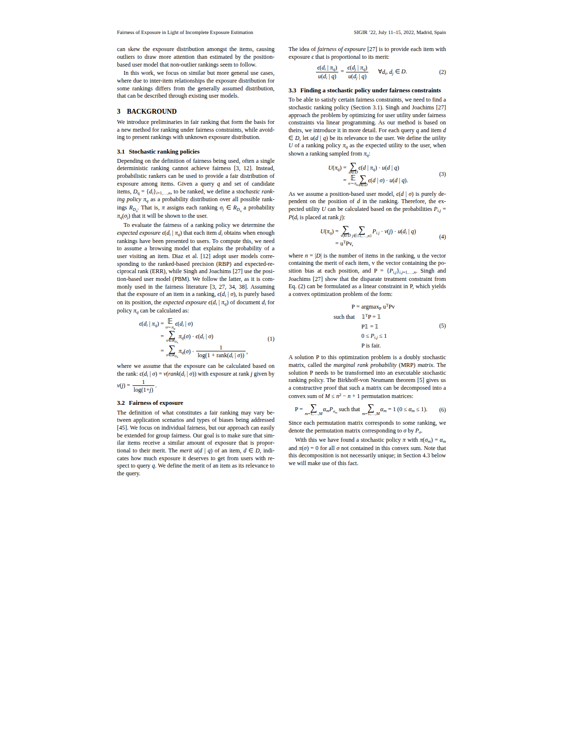Fairness of Exposure in Light of Incomplete Exposure Estimation
SIGIR ’22, July 11–15, 2022, Madrid, Spain
can skew the exposure distribution amongst the items, causing outliers to draw more attention than estimated by the position-based user model that non-outlier rankings seem to follow.
In this work, we focus on similar but more general use cases, where due to inter-item relationships the exposure distribution for some rankings differs from the generally assumed distribution, that can be described through existing user models.
3 BACKGROUND
We introduce preliminaries in fair ranking that form the basis for a new method for ranking under fairness constraints, while avoiding to present rankings with unknown exposure distribution.
3.1 Stochastic ranking policies
Depending on the definition of fairness being used, often a single deterministic ranking cannot achieve fairness [3, 12]. Instead, probabilistic rankers can be used to provide a fair distribution of exposure among items. Given a query q and set of candidate items, Dq = {di}i=1,…,n, to be ranked, we define a stochastic ranking policy πq as a probability distribution over all possible rankings RDq. That is, π assigns each ranking σj ∈ RDq a probability πq(σj) that it will be shown to the user.
To evaluate the fairness of a ranking policy we determine the expected exposure ϵ(di | πq) that each item di obtains when enough rankings have been presented to users. To compute this, we need to assume a browsing model that explains the probability of a user visiting an item. Diaz et al. [12] adopt user models corresponding to the ranked-based precision (RBP) and expected-reciprocal rank (ERR), while Singh and Joachims [27] use the position-based user model (PBM). We follow the latter, as it is commonly used in the fairness literature [3, 27, 34, 38]. Assuming that the exposure of an item in a ranking, ϵ(di | σ), is purely based on its position, the expected exposure ϵ(di | πq) of document di for policy πq can be calculated as:
ϵ(di | πq)=𝔼σ∼πq ϵ(di | σ) =∑σ∈RDq πq(σ) · ϵ(di | σ) =∑σ∈RDq πq(σ) · 1 log(1 + rank(di | σ)),
(1)
where we assume that the exposure can be calculated based on the rank: ϵ(di | σ) = v(rank(di | σ)) with exposure at rank j given by v(j) = 1 log(1+j).
3.2 Fairness of exposure
The definition of what constitutes a fair ranking may vary between application scenarios and types of biases being addressed [45]. We focus on individual fairness, but our approach can easily be extended for group fairness. Our goal is to make sure that similar items receive a similar amount of exposure that is proportional to their merit. The merit u(d | q) of an item, d ∈ D, indicates how much exposure it deserves to get from users with respect to query q. We define the merit of an item as its relevance to the query.
The idea of fairness of exposure [27] is to provide each item with exposure ϵ that is proportional to its merit:
ϵ(di | πq) u(di | q) = ϵ(dj | πq) u(dj | q) ∀di, dj ∈ D.
(2)
3.3 Finding a stochastic policy under fairness constraints
To be able to satisfy certain fairness constraints, we need to find a stochastic ranking policy (Section 3.1). Singh and Joachims [27] approach the problem by optimizing for user utility under fairness constraints via linear programming. As our method is based on theirs, we introduce it in more detail. For each query q and item d ∈ D, let u(d | q) be its relevance to the user. We define the utility U of a ranking policy πq as the expected utility to the user, when shown a ranking sampled from πq:
U(πq)=∑d∈D ϵ(d | πq) · u(d | q) =𝔼σ∼πq∑d∈D ϵ(d | σ) · u(d | q).
(3)
As we assume a position-based user model, ϵ(d | σ) is purely dependent on the position of d in the ranking. Therefore, the expected utility U can be calculated based on the probabilities Pi,j = P(di is placed at rank j):
U(πq)=∑di∈D∑j∈{1,…,n}Pi.j · v(j) · u(di | q) =uTPv,
(4)
where n = |D| is the number of items in the ranking, u the vector containing the merit of each item, v the vector containing the position bias at each position, and P = {Pi,j}i,j=1,…,n. Singh and Joachims [27] show that the disparate treatment constraint from Eq. (2) can be formulated as a linear constraint in P, which yields a convex optimization problem of the form:
P=argmaxP uTPv such that 𝟙TP = 𝟙 P𝟙 = 𝟙 0 ≤ Pi,j ≤ 1 P is fair.
(5)
A solution P to this optimization problem is a doubly stochastic matrix, called the marginal rank probability (MRP) matrix. The solution P needs to be transformed into an executable stochastic ranking policy. The Birkhoff-von Neumann theorem [5] gives us a constructive proof that such a matrix can be decomposed into a convex sum of M ≤ n2 − n + 1 permutation matrices:
P = ∑m=1,…,M αm Pσm such that ∑m=1,…,M αm = 1 (0 ≤ αm ≤ 1).
(6)
Since each permutation matrix corresponds to some ranking, we denote the permutation matrix corresponding to σ by Pσ.
With this we have found a stochastic policy π with π(σm) = αm and π(σ) = 0 for all σ not contained in this convex sum. Note that this decomposition is not necessarily unique; in Section 4.3 below we will make use of this fact.